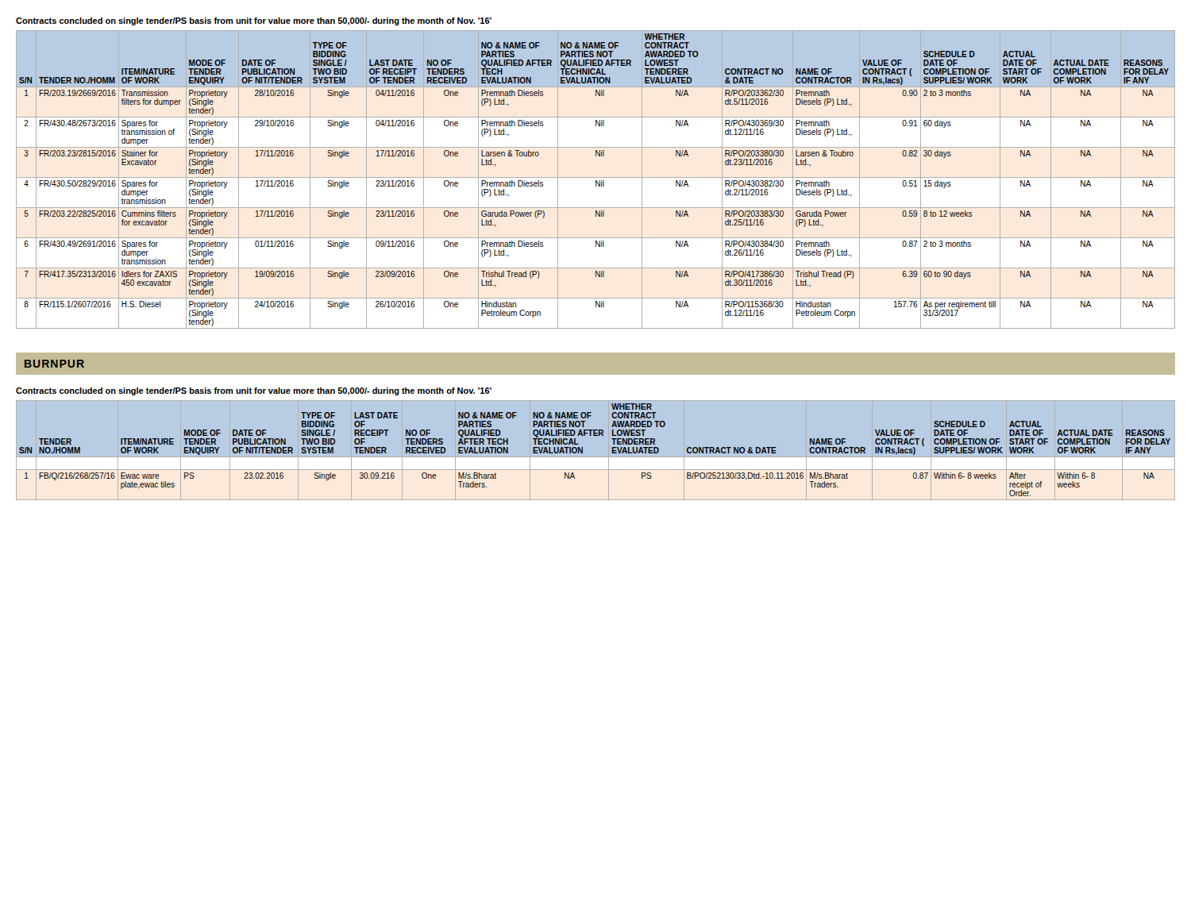Contracts concluded on single tender/PS basis from unit for value more than 50,000/- during the month of Nov. '16'
| S/N | TENDER NO./HOMM | ITEM/NATURE OF WORK | MODE OF TENDER ENQUIRY | DATE OF PUBLICATION OF NIT/TENDER | TYPE OF BIDDING SINGLE / TWO BID SYSTEM | LAST DATE OF RECEIPT OF TENDER | NO OF TENDERS RECEIVED | NO & NAME OF PARTIES QUALIFIED AFTER TECH EVALUATION | NO & NAME OF PARTIES NOT QUALIFIED AFTER TECHNICAL EVALUATION | WHETHER CONTRACT AWARDED TO LOWEST TENDERER EVALUATED | CONTRACT NO & DATE | NAME OF CONTRACTOR | VALUE OF CONTRACT ( IN Rs,lacs) | SCHEDULE D DATE OF COMPLETION OF SUPPLIES/ WORK | ACTUAL DATE OF START OF WORK | ACTUAL DATE COMPLETION OF WORK | REASONS FOR DELAY IF ANY |
| --- | --- | --- | --- | --- | --- | --- | --- | --- | --- | --- | --- | --- | --- | --- | --- | --- | --- |
| 1 | FR/203.19/2669/2016 | Transmission filters for dumper | Proprietory (Single tender) | 28/10/2016 | Single | 04/11/2016 | One | Premnath Diesels (P) Ltd., | Nil | N/A | R/PO/203362/30 dt.5/11/2016 | Premnath Diesels (P) Ltd., | 0.90 | 2 to 3 months | NA | NA | NA |
| 2 | FR/430.48/2673/2016 | Spares for transmission of dumper | Proprietory (Single tender) | 29/10/2016 | Single | 04/11/2016 | One | Premnath Diesels (P) Ltd., | Nil | N/A | R/PO/430369/30 dt.12/11/16 | Premnath Diesels (P) Ltd., | 0.91 | 60 days | NA | NA | NA |
| 3 | FR/203.23/2815/2016 | Stainer for Excavator | Proprietory (Single tender) | 17/11/2016 | Single | 17/11/2016 | One | Larsen & Toubro Ltd., | Nil | N/A | R/PO/203380/30 dt.23/11/2016 | Larsen & Toubro Ltd., | 0.82 | 30 days | NA | NA | NA |
| 4 | FR/430.50/2829/2016 | Spares for dumper transmission | Proprietory (Single tender) | 17/11/2016 | Single | 23/11/2016 | One | Premnath Diesels (P) Ltd., | Nil | N/A | R/PO/430382/30 dt.2/11/2016 | Premnath Diesels (P) Ltd., | 0.51 | 15 days | NA | NA | NA |
| 5 | FR/203.22/2825/2016 | Cummins filters for excavator | Proprietory (Single tender) | 17/11/2016 | Single | 23/11/2016 | One | Garuda Power (P) Ltd., | Nil | N/A | R/PO/203383/30 dt.25/11/16 | Garuda Power (P) Ltd., | 0.59 | 8 to 12 weeks | NA | NA | NA |
| 6 | FR/430.49/2691/2016 | Spares for dumper transmission | Proprietory (Single tender) | 01/11/2016 | Single | 09/11/2016 | One | Premnath Diesels (P) Ltd., | Nil | N/A | R/PO/430384/30 dt.26/11/16 | Premnath Diesels (P) Ltd., | 0.87 | 2 to 3 months | NA | NA | NA |
| 7 | FR/417.35/2313/2016 | Idlers for ZAXIS 450 excavator | Proprietory (Single tender) | 19/09/2016 | Single | 23/09/2016 | One | Trishul Tread (P) Ltd., | Nil | N/A | R/PO/417386/30 dt.30/11/2016 | Trishul Tread (P) Ltd., | 6.39 | 60 to 90 days | NA | NA | NA |
| 8 | FR/115.1/2607/2016 | H.S. Diesel | Proprietory (Single tender) | 24/10/2016 | Single | 26/10/2016 | One | Hindustan Petroleum Corpn | Nil | N/A | R/PO/115368/30 dt.12/11/16 | Hindustan Petroleum Corpn | 157.76 | As per reqirement till 31/3/2017 | NA | NA | NA |
BURNPUR
Contracts concluded on single tender/PS basis from unit for value more than 50,000/- during the month of Nov. '16'
| S/N | TENDER NO./HOMM | ITEM/NATURE OF WORK | MODE OF TENDER ENQUIRY | DATE OF PUBLICATION OF NIT/TENDER | TYPE OF BIDDING SINGLE / TWO BID SYSTEM | LAST DATE OF RECEIPT OF TENDER | NO OF TENDERS RECEIVED | NO & NAME OF PARTIES QUALIFIED AFTER TECH EVALUATION | NO & NAME OF PARTIES NOT QUALIFIED AFTER TECHNICAL EVALUATION | WHETHER CONTRACT AWARDED TO LOWEST TENDERER EVALUATED | CONTRACT NO & DATE | NAME OF CONTRACTOR | VALUE OF CONTRACT ( IN Rs,lacs) | SCHEDULE D DATE OF COMPLETION OF SUPPLIES/ WORK | ACTUAL DATE OF START OF WORK | ACTUAL DATE COMPLETION OF WORK | REASONS FOR DELAY IF ANY |
| --- | --- | --- | --- | --- | --- | --- | --- | --- | --- | --- | --- | --- | --- | --- | --- | --- | --- |
| 1 | FB/Q/216/268/257/16 | Ewac ware plate,ewac tiles | PS | 23.02.2016 | Single | 30.09.216 | One | M/s.Bharat Traders. | NA | PS | B/PO/252130/33,Dtd.-10.11.2016 | M/s.Bharat Traders. | 0.87 | Within 6- 8 weeks | After receipt of Order. | Within 6- 8 weeks | NA |